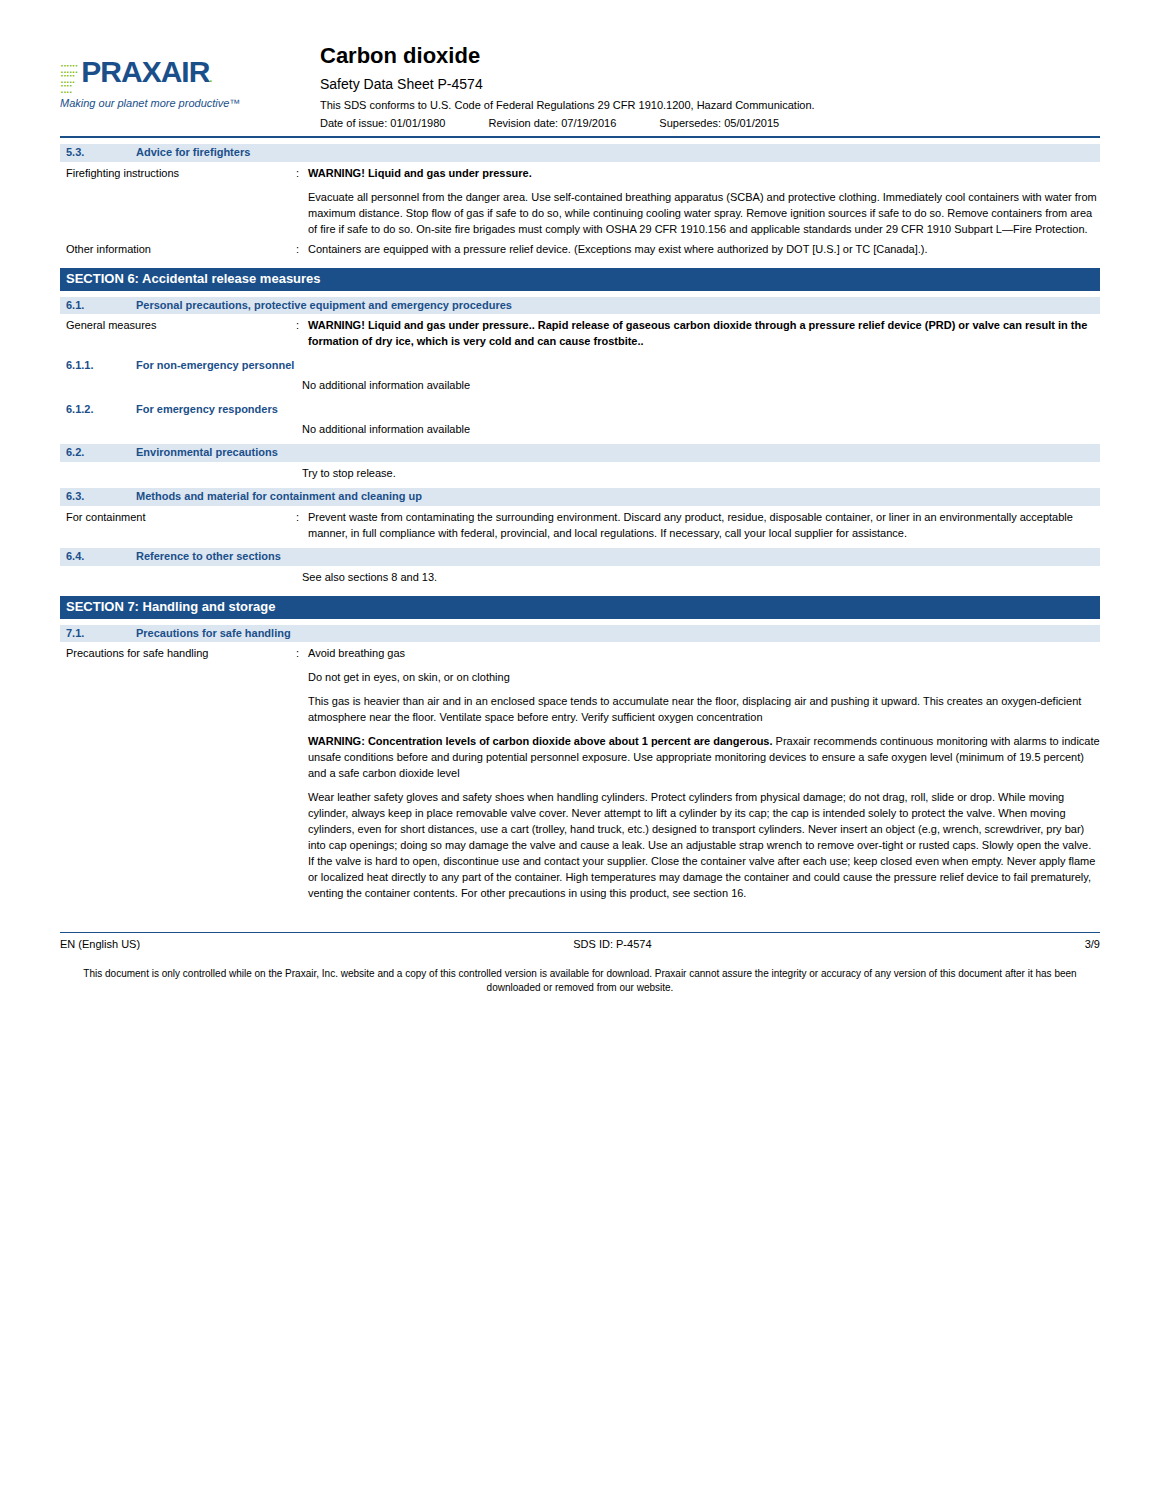::::::
:::::
:::: PRAXAIR.
Making our planet more productive™
Carbon dioxide
Safety Data Sheet P-4574
This SDS conforms to U.S. Code of Federal Regulations 29 CFR 1910.1200, Hazard Communication.
Date of issue: 01/01/1980 Revision date: 07/19/2016 Supersedes: 05/01/2015
5.3. Advice for firefighters
Firefighting instructions
:
WARNING! Liquid and gas under pressure.
Evacuate all personnel from the danger area. Use self-contained breathing apparatus (SCBA) and protective clothing. Immediately cool containers with water from maximum distance. Stop flow of gas if safe to do so, while continuing cooling water spray. Remove ignition sources if safe to do so. Remove containers from area of fire if safe to do so. On-site fire brigades must comply with OSHA 29 CFR 1910.156 and applicable standards under 29 CFR 1910 Subpart L—Fire Protection.
Other information
:
Containers are equipped with a pressure relief device. (Exceptions may exist where authorized by DOT [U.S.] or TC [Canada].).
SECTION 6: Accidental release measures
6.1. Personal precautions, protective equipment and emergency procedures
General measures
:
WARNING! Liquid and gas under pressure.. Rapid release of gaseous carbon dioxide through a pressure relief device (PRD) or valve can result in the formation of dry ice, which is very cold and can cause frostbite..
6.1.1. For non-emergency personnel
No additional information available
6.1.2. For emergency responders
No additional information available
6.2. Environmental precautions
Try to stop release.
6.3. Methods and material for containment and cleaning up
For containment
:
Prevent waste from contaminating the surrounding environment. Discard any product, residue, disposable container, or liner in an environmentally acceptable manner, in full compliance with federal, provincial, and local regulations. If necessary, call your local supplier for assistance.
6.4. Reference to other sections
See also sections 8 and 13.
SECTION 7: Handling and storage
7.1. Precautions for safe handling
Precautions for safe handling
:
Avoid breathing gas
Do not get in eyes, on skin, or on clothing
This gas is heavier than air and in an enclosed space tends to accumulate near the floor, displacing air and pushing it upward. This creates an oxygen-deficient atmosphere near the floor. Ventilate space before entry. Verify sufficient oxygen concentration
WARNING: Concentration levels of carbon dioxide above about 1 percent are dangerous. Praxair recommends continuous monitoring with alarms to indicate unsafe conditions before and during potential personnel exposure. Use appropriate monitoring devices to ensure a safe oxygen level (minimum of 19.5 percent) and a safe carbon dioxide level
Wear leather safety gloves and safety shoes when handling cylinders. Protect cylinders from physical damage; do not drag, roll, slide or drop. While moving cylinder, always keep in place removable valve cover. Never attempt to lift a cylinder by its cap; the cap is intended solely to protect the valve. When moving cylinders, even for short distances, use a cart (trolley, hand truck, etc.) designed to transport cylinders. Never insert an object (e.g, wrench, screwdriver, pry bar) into cap openings; doing so may damage the valve and cause a leak. Use an adjustable strap wrench to remove over-tight or rusted caps. Slowly open the valve. If the valve is hard to open, discontinue use and contact your supplier. Close the container valve after each use; keep closed even when empty. Never apply flame or localized heat directly to any part of the container. High temperatures may damage the container and could cause the pressure relief device to fail prematurely, venting the container contents. For other precautions in using this product, see section 16.
EN (English US) SDS ID: P-4574 3/9
This document is only controlled while on the Praxair, Inc. website and a copy of this controlled version is available for download. Praxair cannot assure the integrity or accuracy of any version of this document after it has been downloaded or removed from our website.